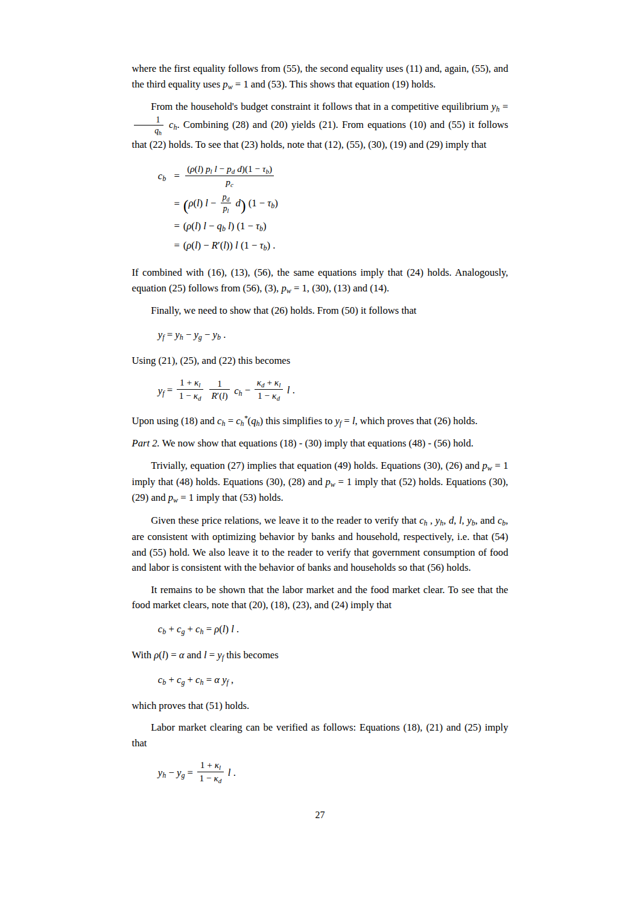where the first equality follows from (55), the second equality uses (11) and, again, (55), and the third equality uses pw = 1 and (53). This shows that equation (19) holds.
From the household's budget constraint it follows that in a competitive equilibrium yh = 1 qh ch. Combining (28) and (20) yields (21). From equations (10) and (55) it follows that (22) holds. To see that (23) holds, note that (12), (55), (30), (19) and (29) imply that
cb
=
(ρ(l) pl l − pd d)(1 − τb) pc
=
(ρ(l) l − pd pl d) (1 − τb)
=
(ρ(l) l − qb l) (1 − τb)
=
(ρ(l) − R′(l)) l (1 − τb) .
If combined with (16), (13), (56), the same equations imply that (24) holds. Analogously, equation (25) follows from (56), (3), pw = 1, (30), (13) and (14).
Finally, we need to show that (26) holds. From (50) it follows that
yf = yh − yg − yb .
Using (21), (25), and (22) this becomes
yf = 1 + κl 1 − κd 1 R′(l) ch − κd + κl 1 − κd l .
Upon using (18) and ch = ch*(qh) this simplifies to yf = l, which proves that (26) holds.
Part 2. We now show that equations (18) - (30) imply that equations (48) - (56) hold.
Trivially, equation (27) implies that equation (49) holds. Equations (30), (26) and pw = 1 imply that (48) holds. Equations (30), (28) and pw = 1 imply that (52) holds. Equations (30), (29) and pw = 1 imply that (53) holds.
Given these price relations, we leave it to the reader to verify that ch , yh, d, l, yb, and cb, are consistent with optimizing behavior by banks and household, respectively, i.e. that (54) and (55) hold. We also leave it to the reader to verify that government consumption of food and labor is consistent with the behavior of banks and households so that (56) holds.
It remains to be shown that the labor market and the food market clear. To see that the food market clears, note that (20), (18), (23), and (24) imply that
cb + cg + ch = ρ(l) l .
With ρ(l) = α and l = yf this becomes
cb + cg + ch = α yf ,
which proves that (51) holds.
Labor market clearing can be verified as follows: Equations (18), (21) and (25) imply that
yh − yg = 1 + κl 1 − κd l .
27